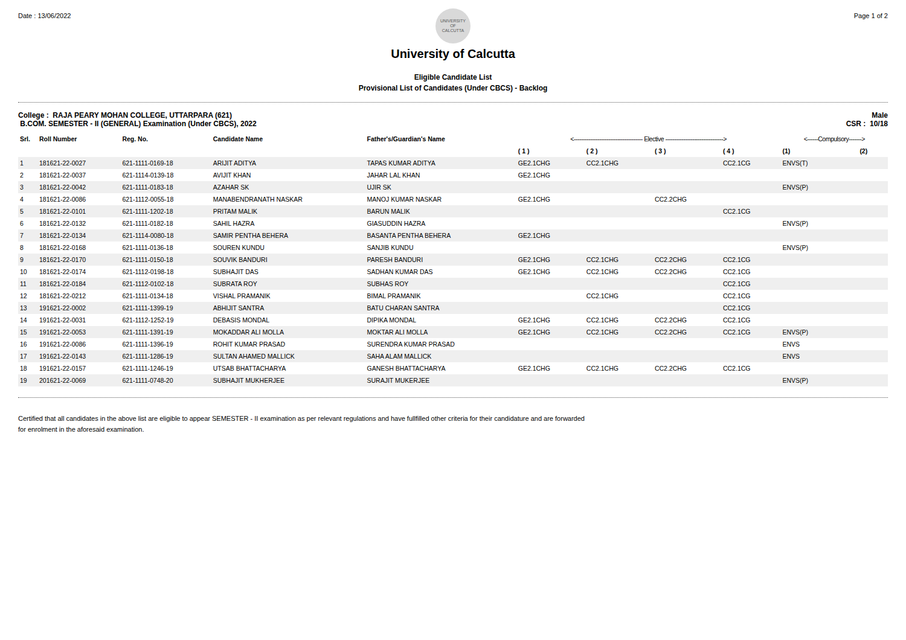Date : 13/06/2022
Page 1 of 2
UNIVERSITY
OF
CALCUTTA
University of Calcutta
Eligible Candidate List
Provisional List of Candidates (Under CBCS) - Backlog
College : RAJA PEARY MOHAN COLLEGE, UTTARPARA (621)
Male
B.COM. SEMESTER - II (GENERAL) Examination (Under CBCS), 2022
CSR : 10/18
| Srl. | Roll Number | Reg. No. | Candidate Name | Father's/Guardian's Name | <-------------------------------------- Elective --------------------------------> | <------Compulsory-------> |
| --- | --- | --- | --- | --- | --- | --- |
| | | | | | ( 1 ) | ( 2 ) | ( 3 ) | ( 4 ) | (1) | (2) |
| 1 | 181621-22-0027 | 621-1111-0169-18 | ARIJIT ADITYA | TAPAS KUMAR ADITYA | GE2.1CHG | CC2.1CHG | | CC2.1CG | ENVS(T) | |
| 2 | 181621-22-0037 | 621-1114-0139-18 | AVIJIT KHAN | JAHAR LAL KHAN | GE2.1CHG | | | | | |
| 3 | 181621-22-0042 | 621-1111-0183-18 | AZAHAR SK | UJIR SK | | | | | ENVS(P) | |
| 4 | 181621-22-0086 | 621-1112-0055-18 | MANABENDRANATH NASKAR | MANOJ KUMAR NASKAR | GE2.1CHG | | CC2.2CHG | | | |
| 5 | 181621-22-0101 | 621-1111-1202-18 | PRITAM MALIK | BARUN MALIK | | | | CC2.1CG | | |
| 6 | 181621-22-0132 | 621-1111-0182-18 | SAHIL HAZRA | GIASUDDIN HAZRA | | | | | ENVS(P) | |
| 7 | 181621-22-0134 | 621-1114-0080-18 | SAMIR PENTHA BEHERA | BASANTA PENTHA BEHERA | GE2.1CHG | | | | | |
| 8 | 181621-22-0168 | 621-1111-0136-18 | SOUREN KUNDU | SANJIB KUNDU | | | | | ENVS(P) | |
| 9 | 181621-22-0170 | 621-1111-0150-18 | SOUVIK BANDURI | PARESH BANDURI | GE2.1CHG | CC2.1CHG | CC2.2CHG | CC2.1CG | | |
| 10 | 181621-22-0174 | 621-1112-0198-18 | SUBHAJIT DAS | SADHAN KUMAR DAS | GE2.1CHG | CC2.1CHG | CC2.2CHG | CC2.1CG | | |
| 11 | 181621-22-0184 | 621-1112-0102-18 | SUBRATA ROY | SUBHAS ROY | | | | CC2.1CG | | |
| 12 | 181621-22-0212 | 621-1111-0134-18 | VISHAL PRAMANIK | BIMAL PRAMANIK | | CC2.1CHG | | CC2.1CG | | |
| 13 | 191621-22-0002 | 621-1111-1399-19 | ABHIJIT SANTRA | BATU CHARAN SANTRA | | | | CC2.1CG | | |
| 14 | 191621-22-0031 | 621-1112-1252-19 | DEBASIS MONDAL | DIPIKA MONDAL | GE2.1CHG | CC2.1CHG | CC2.2CHG | CC2.1CG | | |
| 15 | 191621-22-0053 | 621-1111-1391-19 | MOKADDAR ALI MOLLA | MOKTAR ALI MOLLA | GE2.1CHG | CC2.1CHG | CC2.2CHG | CC2.1CG | ENVS(P) | |
| 16 | 191621-22-0086 | 621-1111-1396-19 | ROHIT KUMAR PRASAD | SURENDRA KUMAR PRASAD | | | | | ENVS | |
| 17 | 191621-22-0143 | 621-1111-1286-19 | SULTAN AHAMED MALLICK | SAHA ALAM MALLICK | | | | | ENVS | |
| 18 | 191621-22-0157 | 621-1111-1246-19 | UTSAB BHATTACHARYA | GANESH BHATTACHARYA | GE2.1CHG | CC2.1CHG | CC2.2CHG | CC2.1CG | | |
| 19 | 201621-22-0069 | 621-1111-0748-20 | SUBHAJIT MUKHERJEE | SURAJIT MUKERJEE | | | | | ENVS(P) | |
Certified that all candidates in the above list are eligible to appear SEMESTER - II examination as per relevant regulations and have fullfilled other criteria for their candidature and are forwarded
for enrolment in the aforesaid examination.